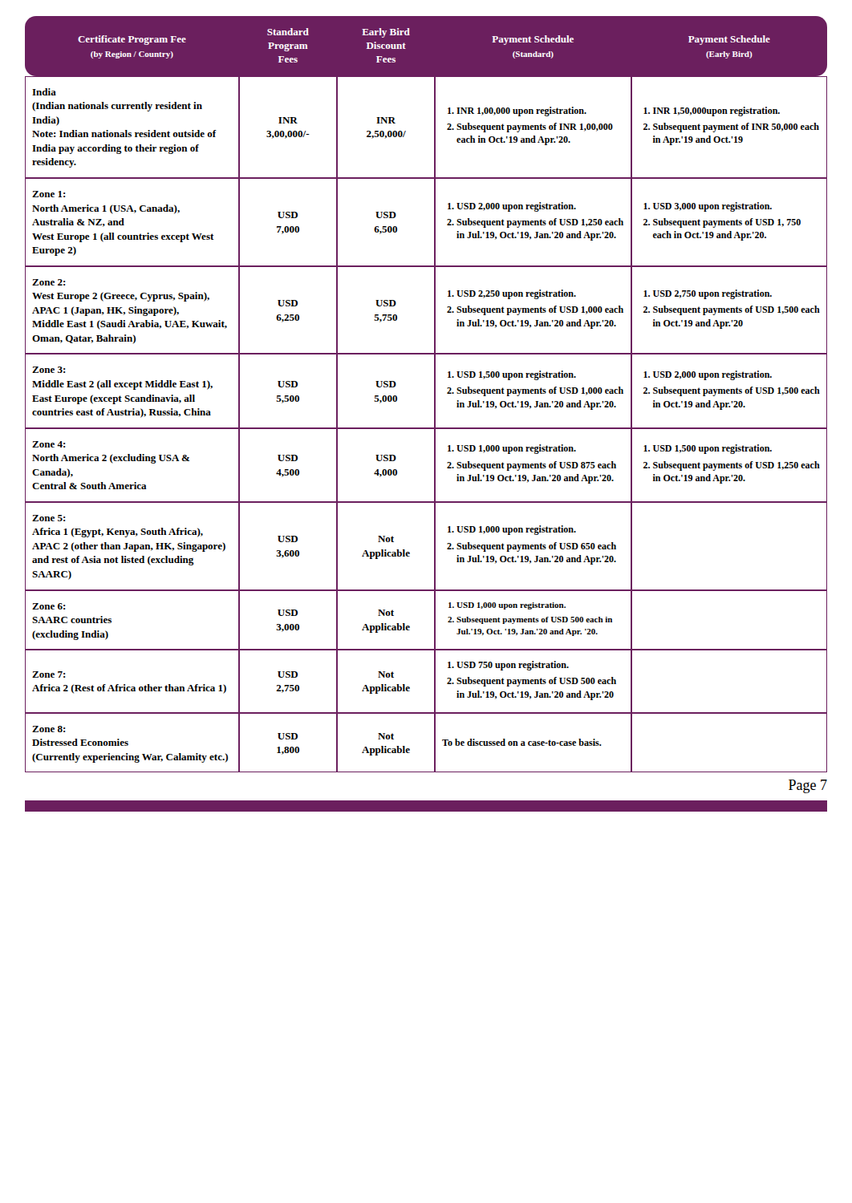| Certificate Program Fee (by Region / Country) | Standard Program Fees | Early Bird Discount Fees | Payment Schedule (Standard) | Payment Schedule (Early Bird) |
| --- | --- | --- | --- | --- |
| India (Indian nationals currently resident in India) Note: Indian nationals resident outside of India pay according to their region of residency. | INR 3,00,000/- | INR 2,50,000/ | INR 1,00,000 upon registration. Subsequent payments of INR 1,00,000 each in Oct.'19 and Apr.'20. | INR 1,50,000upon registration. Subsequent payment of INR 50,000 each in Apr.'19 and Oct.'19 |
| Zone 1: North America 1 (USA, Canada), Australia & NZ, and West Europe 1 (all countries except West Europe 2) | USD 7,000 | USD 6,500 | USD 2,000 upon registration. Subsequent payments of USD 1,250 each in Jul.'19, Oct.'19, Jan.'20 and Apr.'20. | USD 3,000 upon registration. Subsequent payments of USD 1, 750 each in Oct.'19 and Apr.'20. |
| Zone 2: West Europe 2 (Greece, Cyprus, Spain), APAC 1 (Japan, HK, Singapore), Middle East 1 (Saudi Arabia, UAE, Kuwait, Oman, Qatar, Bahrain) | USD 6,250 | USD 5,750 | USD 2,250 upon registration. Subsequent payments of USD 1,000 each in Jul.'19, Oct.'19, Jan.'20 and Apr.'20. | USD 2,750 upon registration. Subsequent payments of USD 1,500 each in Oct.'19 and Apr.'20 |
| Zone 3: Middle East 2 (all except Middle East 1), East Europe (except Scandinavia, all countries east of Austria), Russia, China | USD 5,500 | USD 5,000 | USD 1,500 upon registration. Subsequent payments of USD 1,000 each in Jul.'19, Oct.'19, Jan.'20 and Apr.'20. | USD 2,000 upon registration. Subsequent payments of USD 1,500 each in Oct.'19 and Apr.'20. |
| Zone 4: North America 2 (excluding USA & Canada), Central & South America | USD 4,500 | USD 4,000 | USD 1,000 upon registration. Subsequent payments of USD 875 each in Jul.'19 Oct.'19, Jan.'20 and Apr.'20. | USD 1,500 upon registration. Subsequent payments of USD 1,250 each in Oct.'19 and Apr.'20. |
| Zone 5: Africa 1 (Egypt, Kenya, South Africa), APAC 2 (other than Japan, HK, Singapore) and rest of Asia not listed (excluding SAARC) | USD 3,600 | Not Applicable | USD 1,000 upon registration. Subsequent payments of USD 650 each in Jul.'19, Oct.'19, Jan.'20 and Apr.'20. | |
| Zone 6: SAARC countries (excluding India) | USD 3,000 | Not Applicable | USD 1,000 upon registration. Subsequent payments of USD 500 each in Jul.'19, Oct. '19, Jan.'20 and Apr. '20. | |
| Zone 7: Africa 2 (Rest of Africa other than Africa 1) | USD 2,750 | Not Applicable | USD 750 upon registration. Subsequent payments of USD 500 each in Jul.'19, Oct.'19, Jan.'20 and Apr.'20 | |
| Zone 8: Distressed Economies (Currently experiencing War, Calamity etc.) | USD 1,800 | Not Applicable | To be discussed on a case-to-case basis. | |
Page 7